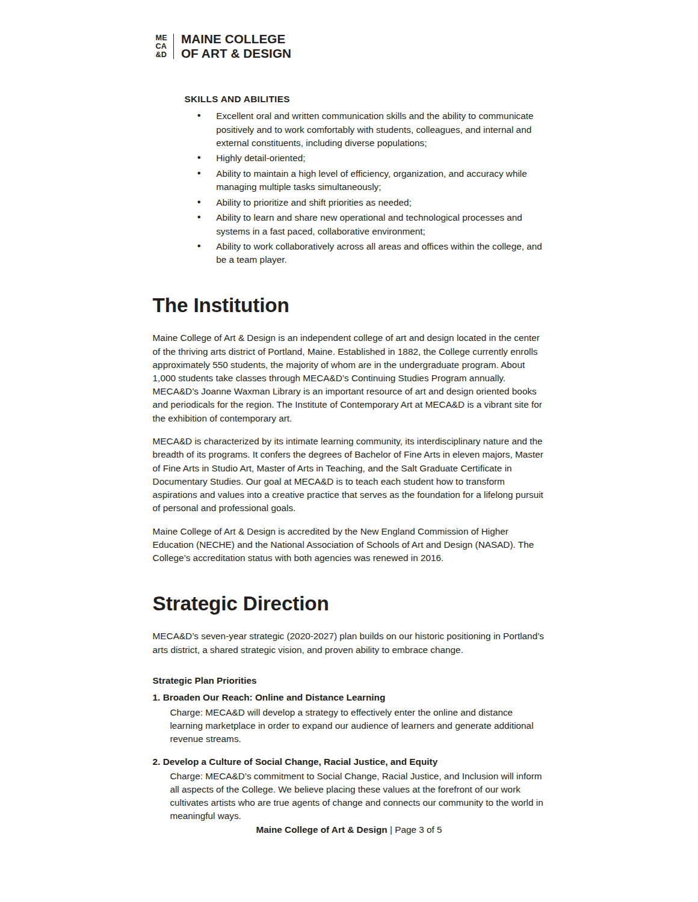ME CA &D
MAINE COLLEGE OF ART & DESIGN
SKILLS AND ABILITIES
Excellent oral and written communication skills and the ability to communicate positively and to work comfortably with students, colleagues, and internal and external constituents, including diverse populations;
Highly detail-oriented;
Ability to maintain a high level of efficiency, organization, and accuracy while managing multiple tasks simultaneously;
Ability to prioritize and shift priorities as needed;
Ability to learn and share new operational and technological processes and systems in a fast paced, collaborative environment;
Ability to work collaboratively across all areas and offices within the college, and be a team player.
The Institution
Maine College of Art & Design is an independent college of art and design located in the center of the thriving arts district of Portland, Maine. Established in 1882, the College currently enrolls approximately 550 students, the majority of whom are in the undergraduate program. About 1,000 students take classes through MECA&D’s Continuing Studies Program annually. MECA&D’s Joanne Waxman Library is an important resource of art and design oriented books and periodicals for the region. The Institute of Contemporary Art at MECA&D is a vibrant site for the exhibition of contemporary art.
MECA&D is characterized by its intimate learning community, its interdisciplinary nature and the breadth of its programs. It confers the degrees of Bachelor of Fine Arts in eleven majors, Master of Fine Arts in Studio Art, Master of Arts in Teaching, and the Salt Graduate Certificate in Documentary Studies. Our goal at MECA&D is to teach each student how to transform aspirations and values into a creative practice that serves as the foundation for a lifelong pursuit of personal and professional goals.
Maine College of Art & Design is accredited by the New England Commission of Higher Education (NECHE) and the National Association of Schools of Art and Design (NASAD). The College’s accreditation status with both agencies was renewed in 2016.
Strategic Direction
MECA&D’s seven-year strategic (2020-2027) plan builds on our historic positioning in Portland’s arts district, a shared strategic vision, and proven ability to embrace change.
Strategic Plan Priorities
1. Broaden Our Reach: Online and Distance Learning
Charge: MECA&D will develop a strategy to effectively enter the online and distance learning marketplace in order to expand our audience of learners and generate additional revenue streams.
2. Develop a Culture of Social Change, Racial Justice, and Equity
Charge: MECA&D’s commitment to Social Change, Racial Justice, and Inclusion will inform all aspects of the College. We believe placing these values at the forefront of our work cultivates artists who are true agents of change and connects our community to the world in meaningful ways.
Maine College of Art & Design | Page 3 of 5